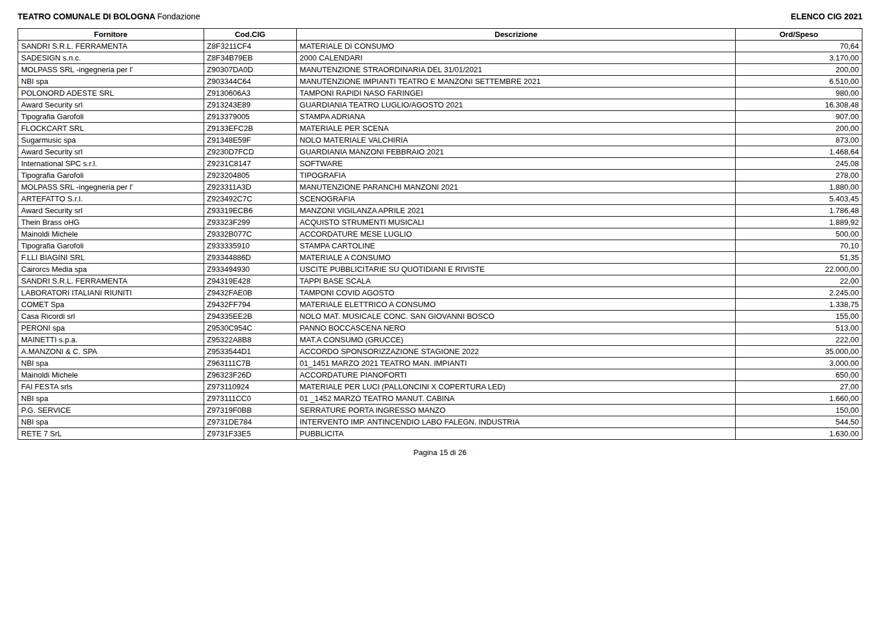TEATRO COMUNALE DI BOLOGNA Fondazione
ELENCO CIG 2021
| Fornitore | Cod.CIG | Descrizione | Ord/Speso |
| --- | --- | --- | --- |
| SANDRI S.R.L. FERRAMENTA | Z8F3211CF4 | MATERIALE DI CONSUMO | 70,64 |
| SADESIGN s.n.c. | Z8F34B79EB | 2000 CALENDARI | 3.170,00 |
| MOLPASS SRL -ingegneria per l' | Z90307DA0D | MANUTENZIONE STRAORDINARIA DEL 31/01/2021 | 200,00 |
| NBI spa | Z903344C64 | MANUTENZIONE IMPIANTI TEATRO E MANZONI SETTEMBRE 2021 | 6.510,00 |
| POLONORD ADESTE SRL | Z9130606A3 | TAMPONI RAPIDI NASO FARINGEI | 980,00 |
| Award Security srl | Z913243E89 | GUARDIANIA TEATRO LUGLIO/AGOSTO 2021 | 16.308,48 |
| Tipografia Garofoli | Z913379005 | STAMPA ADRIANA | 907,00 |
| FLOCKCART SRL | Z9133EFC2B | MATERIALE PER SCENA | 200,00 |
| Sugarmusic spa | Z91348E59F | NOLO MATERIALE VALCHIRIA | 873,00 |
| Award Security srl | Z9230D7FCD | GUARDIANIA MANZONI FEBBRAIO 2021 | 1.468,64 |
| International SPC s.r.l. | Z9231C8147 | SOFTWARE | 245,08 |
| Tipografia Garofoli | Z923204805 | TIPOGRAFIA | 278,00 |
| MOLPASS SRL -ingegneria per l' | Z923311A3D | MANUTENZIONE PARANCHI MANZONI 2021 | 1.880,00 |
| ARTEFATTO S.r.l. | Z923492C7C | SCENOGRAFIA | 5.403,45 |
| Award Security srl | Z93319ECB6 | MANZONI VIGILANZA APRILE 2021 | 1.786,48 |
| Thein Brass oHG | Z93323F299 | ACQUISTO STRUMENTI MUSICALI | 1.889,92 |
| Mainoldi Michele | Z9332B077C | ACCORDATURE MESE LUGLIO | 500,00 |
| Tipografia Garofoli | Z933335910 | STAMPA CARTOLINE | 70,10 |
| F.LLI BIAGINI SRL | Z93344886D | MATERIALE A CONSUMO | 51,35 |
| Cairorcs Media spa | Z933494930 | USCITE PUBBLICITARIE SU QUOTIDIANI E RIVISTE | 22.000,00 |
| SANDRI S.R.L. FERRAMENTA | Z94319E428 | TAPPI BASE SCALA | 22,00 |
| LABORATORI ITALIANI RIUNITI | Z9432FAE0B | TAMPONI COVID AGOSTO | 2.245,00 |
| COMET Spa | Z9432FF794 | MATERIALE ELETTRICO A CONSUMO | 1.338,75 |
| Casa Ricordi srl | Z94335EE2B | NOLO MAT. MUSICALE CONC. SAN GIOVANNI BOSCO | 155,00 |
| PERONI spa | Z9530C954C | PANNO BOCCASCENA NERO | 513,00 |
| MAINETTI s.p.a. | Z95322A8B8 | MAT.A CONSUMO (GRUCCE) | 222,00 |
| A.MANZONI & C. SPA | Z9533544D1 | ACCORDO SPONSORIZZAZIONE STAGIONE 2022 | 35.000,00 |
| NBI spa | Z963111C7B | 01_1451 MARZO 2021 TEATRO MAN. IMPIANTI | 3.000,00 |
| Mainoldi Michele | Z96323F26D | ACCORDATURE PIANOFORTI | 650,00 |
| FAI FESTA srls | Z973110924 | MATERIALE PER LUCI (PALLONCINI X COPERTURA LED) | 27,00 |
| NBI spa | Z973111CC0 | 01 _1452 MARZO TEATRO MANUT. CABINA | 1.660,00 |
| P.G. SERVICE | Z97319F0BB | SERRATURE PORTA INGRESSO MANZO | 150,00 |
| NBI spa | Z9731DE784 | INTERVENTO IMP. ANTINCENDIO LABO FALEGN. INDUSTRIA | 544,50 |
| RETE 7 SrL | Z9731F33E5 | PUBBLICITA | 1.630,00 |
| Pagina 15 di 26 |